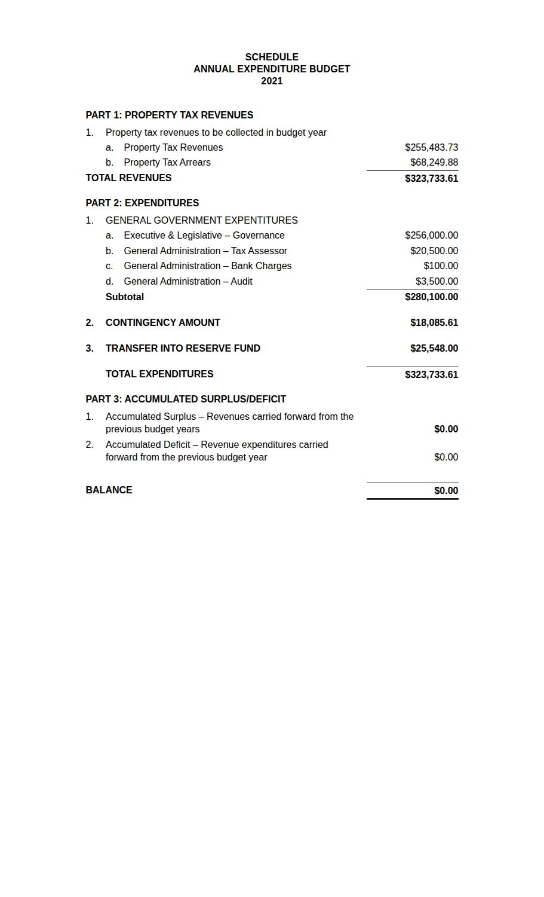SCHEDULE
ANNUAL EXPENDITURE BUDGET
2021
PART 1: PROPERTY TAX REVENUES
| 1. | Property tax revenues to be collected in budget year | |
| | a. | Property Tax Revenues | $255,483.73 |
| | b. | Property Tax Arrears | $68,249.88 |
| TOTAL REVENUES | $323,733.61 |
PART 2: EXPENDITURES
| 1. | GENERAL GOVERNMENT EXPENTITURES | |
| | a. | Executive & Legislative – Governance | $256,000.00 |
| | b. | General Administration – Tax Assessor | $20,500.00 |
| | c. | General Administration – Bank Charges | $100.00 |
| | d. | General Administration – Audit | $3,500.00 |
| | Subtotal | $280,100.00 |
| 2. | CONTINGENCY AMOUNT | $18,085.61 |
| 3. | TRANSFER INTO RESERVE FUND | $25,548.00 |
| | TOTAL EXPENDITURES | $323,733.61 |
PART 3: ACCUMULATED SURPLUS/DEFICIT
| 1. | Accumulated Surplus – Revenues carried forward from the previous budget years | $0.00 |
| 2. | Accumulated Deficit – Revenue expenditures carried forward from the previous budget year | $0.00 |
| BALANCE | $0.00 |